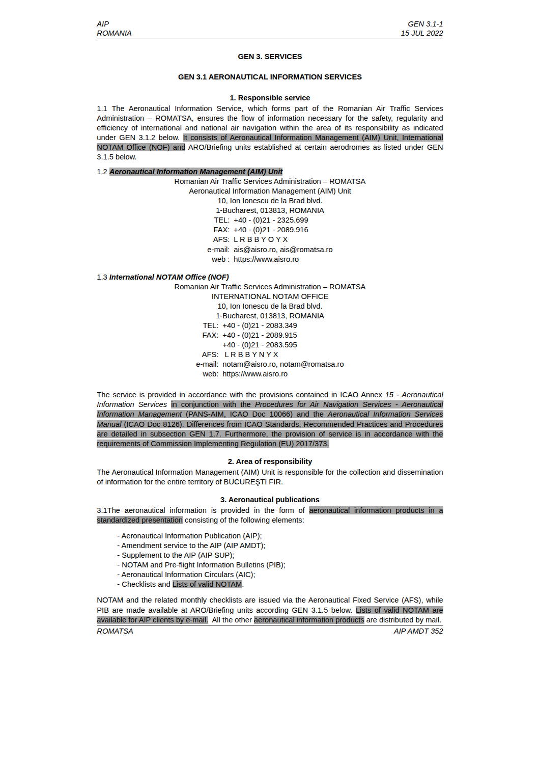AIP
ROMANIA
GEN 3.1-1
15 JUL 2022
GEN 3. SERVICES
GEN 3.1 AERONAUTICAL INFORMATION SERVICES
1. Responsible service
1.1 The Aeronautical Information Service, which forms part of the Romanian Air Traffic Services Administration – ROMATSA, ensures the flow of information necessary for the safety, regularity and efficiency of international and national air navigation within the area of its responsibility as indicated under GEN 3.1.2 below. It consists of Aeronautical Information Management (AIM) Unit, International NOTAM Office (NOF) and ARO/Briefing units established at certain aerodromes as listed under GEN 3.1.5 below.
1.2 Aeronautical Information Management (AIM) Unit
Romanian Air Traffic Services Administration – ROMATSA
Aeronautical Information Management (AIM) Unit
10, Ion Ionescu de la Brad blvd.
1-Bucharest, 013813, ROMANIA
| TEL: | +40 - (0)21 - 2325.699 |
| FAX: | +40 - (0)21 - 2089.916 |
| AFS: | L R B B Y O Y X |
| e-mail: | ais@aisro.ro, ais@romatsa.ro |
| web : | https://www.aisro.ro |
1.3 International NOTAM Office (NOF)
Romanian Air Traffic Services Administration – ROMATSA
INTERNATIONAL NOTAM OFFICE
10, Ion Ionescu de la Brad blvd.
1-Bucharest, 013813, ROMANIA
| TEL: | +40 - (0)21 - 2083.349 |
| FAX: | +40 - (0)21 - 2089.915 |
| | +40 - (0)21 - 2083.595 |
| AFS: | L R B B Y N Y X |
| e-mail: | notam@aisro.ro, notam@romatsa.ro |
| web: | https://www.aisro.ro |
The service is provided in accordance with the provisions contained in ICAO Annex 15 - Aeronautical Information Services in conjunction with the Procedures for Air Navigation Services - Aeronautical Information Management (PANS-AIM, ICAO Doc 10066) and the Aeronautical Information Services Manual (ICAO Doc 8126). Differences from ICAO Standards, Recommended Practices and Procedures are detailed in subsection GEN 1.7. Furthermore, the provision of service is in accordance with the requirements of Commission Implementing Regulation (EU) 2017/373.
2. Area of responsibility
The Aeronautical Information Management (AIM) Unit is responsible for the collection and dissemination of information for the entire territory of BUCUREŞTI FIR.
3. Aeronautical publications
3.1The aeronautical information is provided in the form of aeronautical information products in a standardized presentation consisting of the following elements:
- Aeronautical Information Publication (AIP);
- Amendment service to the AIP (AIP AMDT);
- Supplement to the AIP (AIP SUP);
- NOTAM and Pre-flight Information Bulletins (PIB);
- Aeronautical Information Circulars (AIC);
- Checklists and Lists of valid NOTAM.
NOTAM and the related monthly checklists are issued via the Aeronautical Fixed Service (AFS), while PIB are made available at ARO/Briefing units according GEN 3.1.5 below. Lists of valid NOTAM are available for AIP clients by e-mail. All the other aeronautical information products are distributed by mail.
ROMATSA
AIP AMDT 352